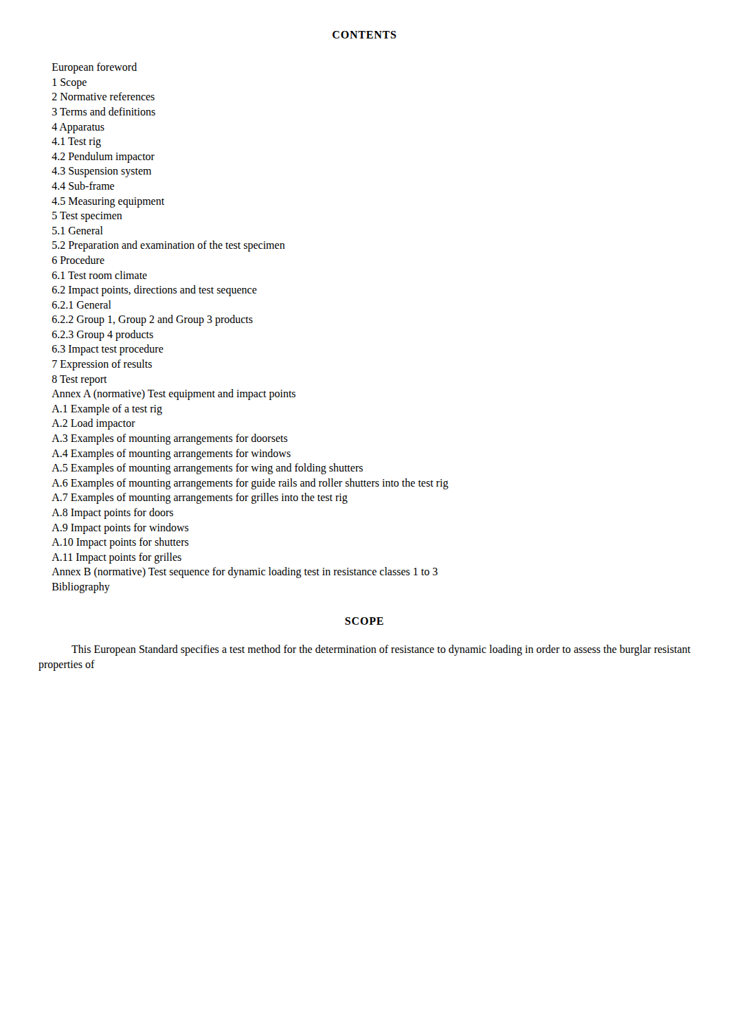CONTENTS
European foreword
1 Scope
2 Normative references
3 Terms and definitions
4 Apparatus
4.1 Test rig
4.2 Pendulum impactor
4.3 Suspension system
4.4 Sub-frame
4.5 Measuring equipment
5 Test specimen
5.1 General
5.2 Preparation and examination of the test specimen
6 Procedure
6.1 Test room climate
6.2 Impact points, directions and test sequence
6.2.1 General
6.2.2 Group 1, Group 2 and Group 3 products
6.2.3 Group 4 products
6.3 Impact test procedure
7 Expression of results
8 Test report
Annex A (normative) Test equipment and impact points
A.1 Example of a test rig
A.2 Load impactor
A.3 Examples of mounting arrangements for doorsets
A.4 Examples of mounting arrangements for windows
A.5 Examples of mounting arrangements for wing and folding shutters
A.6 Examples of mounting arrangements for guide rails and roller shutters into the test rig
A.7 Examples of mounting arrangements for grilles into the test rig
A.8 Impact points for doors
A.9 Impact points for windows
A.10 Impact points for shutters
A.11 Impact points for grilles
Annex B (normative) Test sequence for dynamic loading test in resistance classes 1 to 3
Bibliography
SCOPE
This European Standard specifies a test method for the determination of resistance to dynamic loading in order to assess the burglar resistant properties of